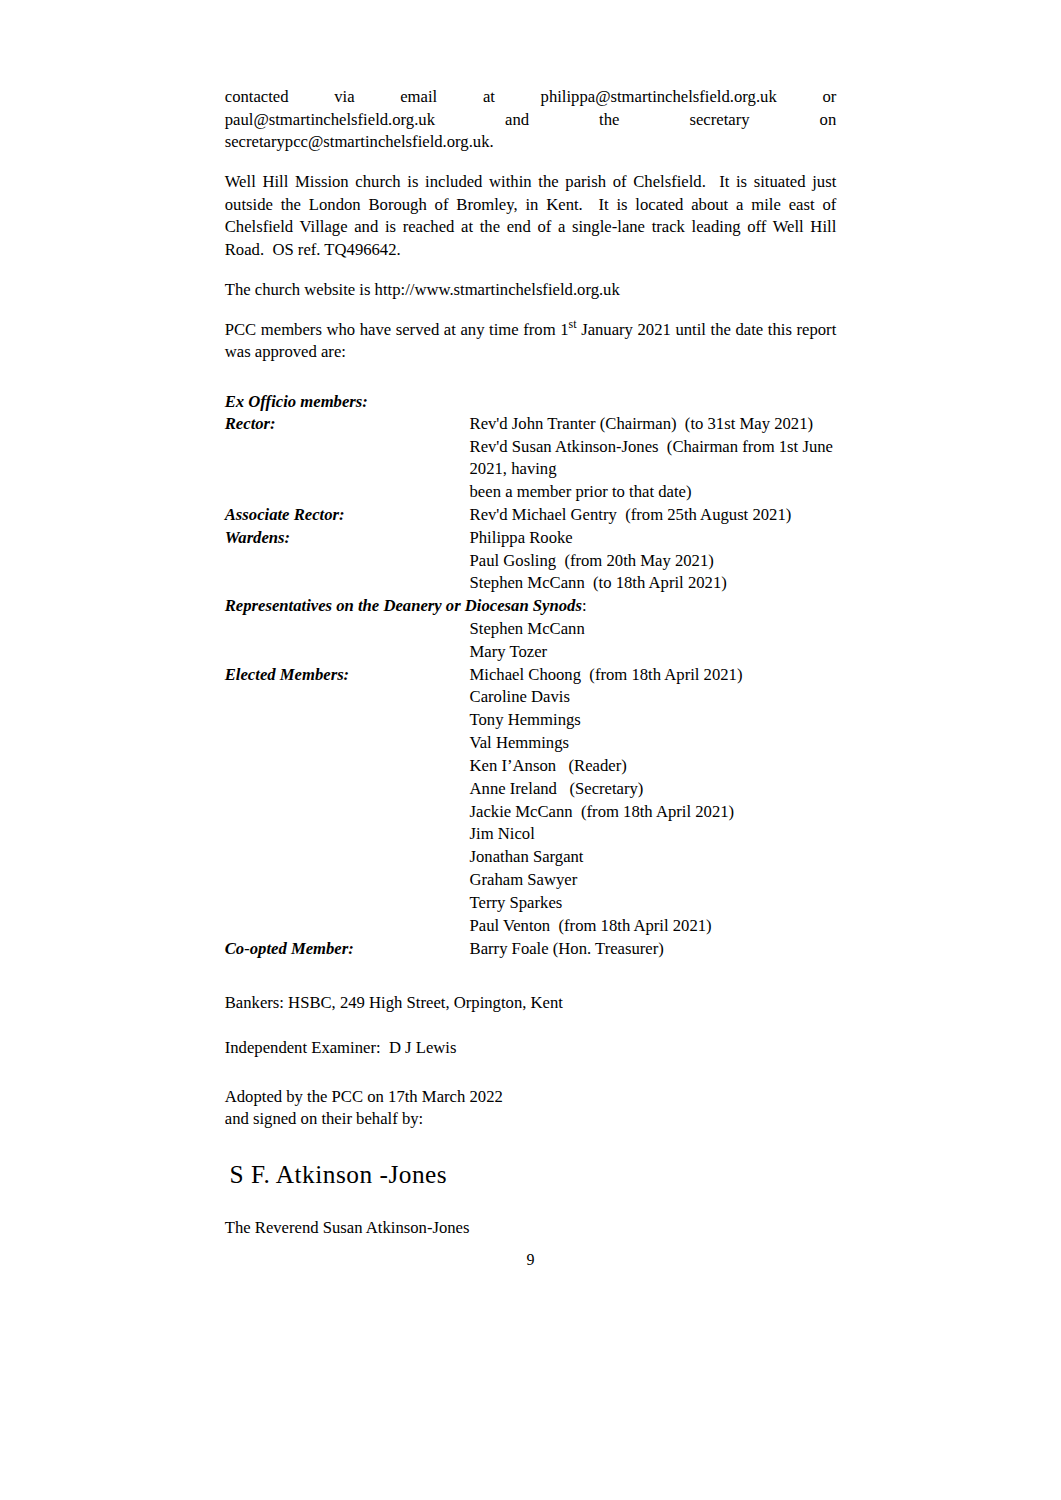contacted via email at philippa@stmartinchelsfield.org.uk or paul@stmartinchelsfield.org.uk and the secretary on secretarypcc@stmartinchelsfield.org.uk.
Well Hill Mission church is included within the parish of Chelsfield. It is situated just outside the London Borough of Bromley, in Kent. It is located about a mile east of Chelsfield Village and is reached at the end of a single-lane track leading off Well Hill Road. OS ref. TQ496642.
The church website is http://www.stmartinchelsfield.org.uk
PCC members who have served at any time from 1st January 2021 until the date this report was approved are:
| Ex Officio members: | |
| Rector: | Rev'd John Tranter (Chairman) (to 31st May 2021) |
| | Rev'd Susan Atkinson-Jones (Chairman from 1st June 2021, having |
| | been a member prior to that date) |
| Associate Rector: | Rev'd Michael Gentry (from 25th August 2021) |
| Wardens: | Philippa Rooke |
| | Paul Gosling (from 20th May 2021) |
| | Stephen McCann (to 18th April 2021) |
| Representatives on the Deanery or Diocesan Synods : |
| | Stephen McCann |
| | Mary Tozer |
| Elected Members: | Michael Choong (from 18th April 2021) |
| | Caroline Davis |
| | Tony Hemmings |
| | Val Hemmings |
| | Ken I’Anson (Reader) |
| | Anne Ireland (Secretary) |
| | Jackie McCann (from 18th April 2021) |
| | Jim Nicol |
| | Jonathan Sargant |
| | Graham Sawyer |
| | Terry Sparkes |
| | Paul Venton (from 18th April 2021) |
| Co-opted Member: | Barry Foale (Hon. Treasurer) |
Bankers: HSBC, 249 High Street, Orpington, Kent
Independent Examiner: D J Lewis
Adopted by the PCC on 17th March 2022
and signed on their behalf by:
S F. Atkinson -Jones
The Reverend Susan Atkinson-Jones
9